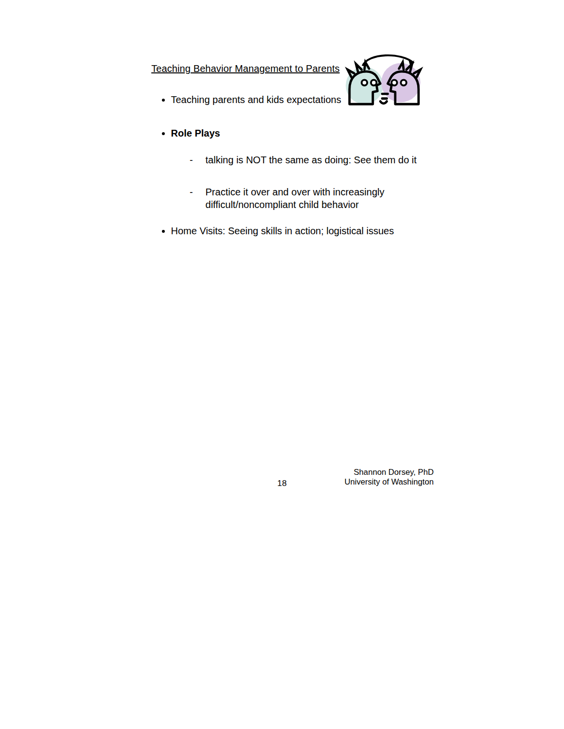Teaching Behavior Management to Parents
Teaching parents and kids expectations
Role Plays
talking is NOT the same as doing: See them do it
Practice it over and over with increasingly difficult/noncompliant child behavior
Home Visits: Seeing skills in action; logistical issues
Shannon Dorsey, PhD
University of Washington
18